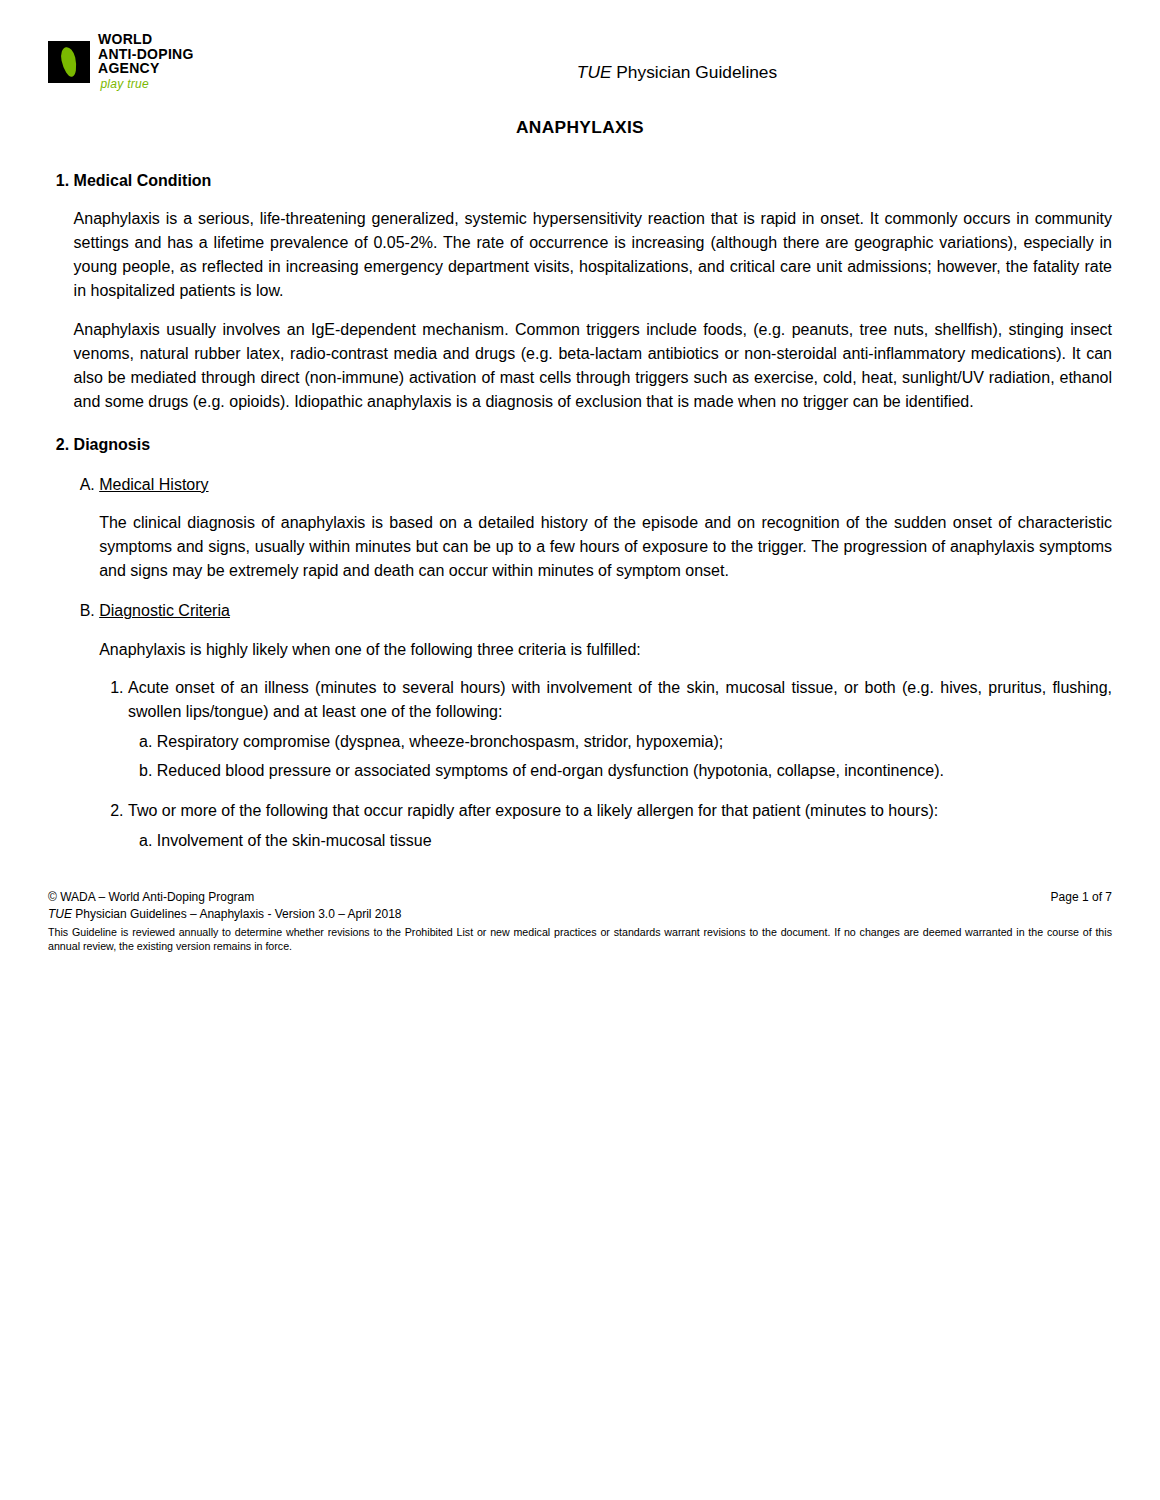WORLD
ANTI-DOPING
AGENCY
play true
TUE Physician Guidelines
ANAPHYLAXIS
Medical Condition
Anaphylaxis is a serious, life-threatening generalized, systemic hypersensitivity reaction that is rapid in onset. It commonly occurs in community settings and has a lifetime prevalence of 0.05-2%. The rate of occurrence is increasing (although there are geographic variations), especially in young people, as reflected in increasing emergency department visits, hospitalizations, and critical care unit admissions; however, the fatality rate in hospitalized patients is low.
Anaphylaxis usually involves an IgE-dependent mechanism. Common triggers include foods, (e.g. peanuts, tree nuts, shellfish), stinging insect venoms, natural rubber latex, radio-contrast media and drugs (e.g. beta-lactam antibiotics or non-steroidal anti-inflammatory medications). It can also be mediated through direct (non-immune) activation of mast cells through triggers such as exercise, cold, heat, sunlight/UV radiation, ethanol and some drugs (e.g. opioids). Idiopathic anaphylaxis is a diagnosis of exclusion that is made when no trigger can be identified.
Diagnosis
Medical History
The clinical diagnosis of anaphylaxis is based on a detailed history of the episode and on recognition of the sudden onset of characteristic symptoms and signs, usually within minutes but can be up to a few hours of exposure to the trigger. The progression of anaphylaxis symptoms and signs may be extremely rapid and death can occur within minutes of symptom onset.
Diagnostic Criteria
Anaphylaxis is highly likely when one of the following three criteria is fulfilled:
Acute onset of an illness (minutes to several hours) with involvement of the skin, mucosal tissue, or both (e.g. hives, pruritus, flushing, swollen lips/tongue) and at least one of the following:
Respiratory compromise (dyspnea, wheeze-bronchospasm, stridor, hypoxemia);
Reduced blood pressure or associated symptoms of end-organ dysfunction (hypotonia, collapse, incontinence).
Two or more of the following that occur rapidly after exposure to a likely allergen for that patient (minutes to hours):
Involvement of the skin-mucosal tissue
© WADA – World Anti-Doping Program Page 1 of 7
TUE Physician Guidelines – Anaphylaxis - Version 3.0 – April 2018
This Guideline is reviewed annually to determine whether revisions to the Prohibited List or new medical practices or standards warrant revisions to the document. If no changes are deemed warranted in the course of this annual review, the existing version remains in force.